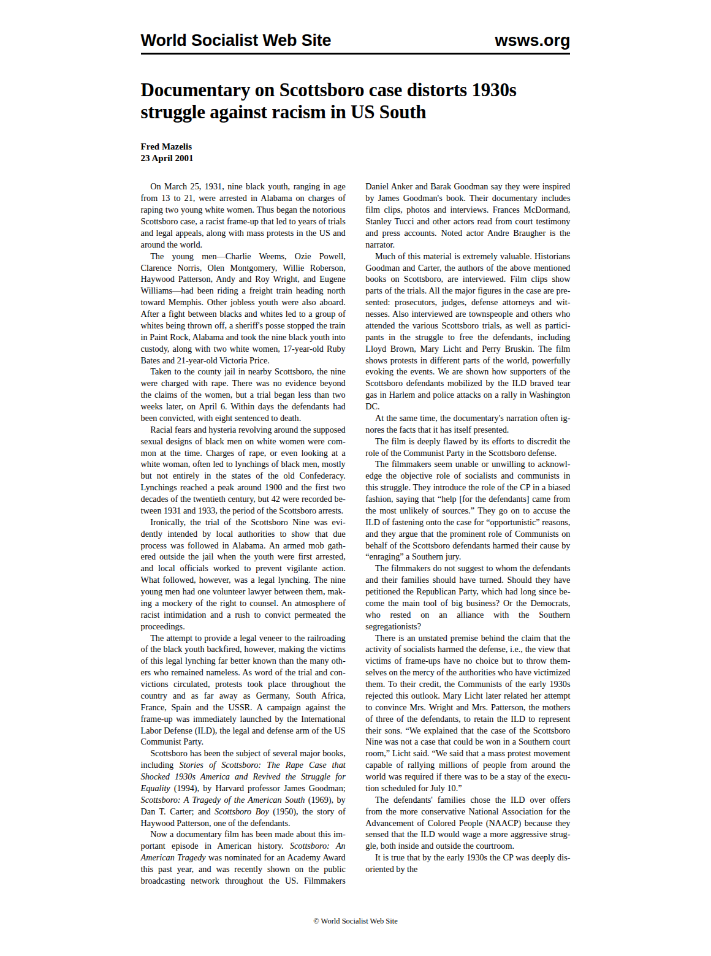World Socialist Web Site
wsws.org
Documentary on Scottsboro case distorts 1930s struggle against racism in US South
Fred Mazelis 23 April 2001
On March 25, 1931, nine black youth, ranging in age from 13 to 21, were arrested in Alabama on charges of raping two young white women. Thus began the notorious Scottsboro case, a racist frame-up that led to years of trials and legal appeals, along with mass protests in the US and around the world.
The young men—Charlie Weems, Ozie Powell, Clarence Norris, Olen Montgomery, Willie Roberson, Haywood Patterson, Andy and Roy Wright, and Eugene Williams—had been riding a freight train heading north toward Memphis. Other jobless youth were also aboard. After a fight between blacks and whites led to a group of whites being thrown off, a sheriff's posse stopped the train in Paint Rock, Alabama and took the nine black youth into custody, along with two white women, 17-year-old Ruby Bates and 21-year-old Victoria Price.
Taken to the county jail in nearby Scottsboro, the nine were charged with rape. There was no evidence beyond the claims of the women, but a trial began less than two weeks later, on April 6. Within days the defendants had been convicted, with eight sentenced to death.
Racial fears and hysteria revolving around the supposed sexual designs of black men on white women were common at the time. Charges of rape, or even looking at a white woman, often led to lynchings of black men, mostly but not entirely in the states of the old Confederacy. Lynchings reached a peak around 1900 and the first two decades of the twentieth century, but 42 were recorded between 1931 and 1933, the period of the Scottsboro arrests.
Ironically, the trial of the Scottsboro Nine was evidently intended by local authorities to show that due process was followed in Alabama. An armed mob gathered outside the jail when the youth were first arrested, and local officials worked to prevent vigilante action. What followed, however, was a legal lynching. The nine young men had one volunteer lawyer between them, making a mockery of the right to counsel. An atmosphere of racist intimidation and a rush to convict permeated the proceedings.
The attempt to provide a legal veneer to the railroading of the black youth backfired, however, making the victims of this legal lynching far better known than the many others who remained nameless. As word of the trial and convictions circulated, protests took place throughout the country and as far away as Germany, South Africa, France, Spain and the USSR. A campaign against the frame-up was immediately launched by the International Labor Defense (ILD), the legal and defense arm of the US Communist Party.
Scottsboro has been the subject of several major books, including Stories of Scottsboro: The Rape Case that Shocked 1930s America and Revived the Struggle for Equality (1994), by Harvard professor James Goodman; Scottsboro: A Tragedy of the American South (1969), by Dan T. Carter; and Scottsboro Boy (1950), the story of Haywood Patterson, one of the defendants.
Now a documentary film has been made about this important episode in American history. Scottsboro: An American Tragedy was nominated for an Academy Award this past year, and was recently shown on the public broadcasting network throughout the US. Filmmakers Daniel Anker and Barak Goodman say they were inspired by James Goodman's book. Their documentary includes film clips, photos and interviews. Frances McDormand, Stanley Tucci and other actors read from court testimony and press accounts. Noted actor Andre Braugher is the narrator.
Much of this material is extremely valuable. Historians Goodman and Carter, the authors of the above mentioned books on Scottsboro, are interviewed. Film clips show parts of the trials. All the major figures in the case are presented: prosecutors, judges, defense attorneys and witnesses. Also interviewed are townspeople and others who attended the various Scottsboro trials, as well as participants in the struggle to free the defendants, including Lloyd Brown, Mary Licht and Perry Bruskin. The film shows protests in different parts of the world, powerfully evoking the events. We are shown how supporters of the Scottsboro defendants mobilized by the ILD braved tear gas in Harlem and police attacks on a rally in Washington DC.
At the same time, the documentary's narration often ignores the facts that it has itself presented.
The film is deeply flawed by its efforts to discredit the role of the Communist Party in the Scottsboro defense.
The filmmakers seem unable or unwilling to acknowledge the objective role of socialists and communists in this struggle. They introduce the role of the CP in a biased fashion, saying that “help [for the defendants] came from the most unlikely of sources.” They go on to accuse the ILD of fastening onto the case for “opportunistic” reasons, and they argue that the prominent role of Communists on behalf of the Scottsboro defendants harmed their cause by “enraging” a Southern jury.
The filmmakers do not suggest to whom the defendants and their families should have turned. Should they have petitioned the Republican Party, which had long since become the main tool of big business? Or the Democrats, who rested on an alliance with the Southern segregationists?
There is an unstated premise behind the claim that the activity of socialists harmed the defense, i.e., the view that victims of frame-ups have no choice but to throw themselves on the mercy of the authorities who have victimized them. To their credit, the Communists of the early 1930s rejected this outlook. Mary Licht later related her attempt to convince Mrs. Wright and Mrs. Patterson, the mothers of three of the defendants, to retain the ILD to represent their sons. “We explained that the case of the Scottsboro Nine was not a case that could be won in a Southern court room,” Licht said. “We said that a mass protest movement capable of rallying millions of people from around the world was required if there was to be a stay of the execution scheduled for July 10.”
The defendants' families chose the ILD over offers from the more conservative National Association for the Advancement of Colored People (NAACP) because they sensed that the ILD would wage a more aggressive struggle, both inside and outside the courtroom.
It is true that by the early 1930s the CP was deeply disoriented by the
© World Socialist Web Site